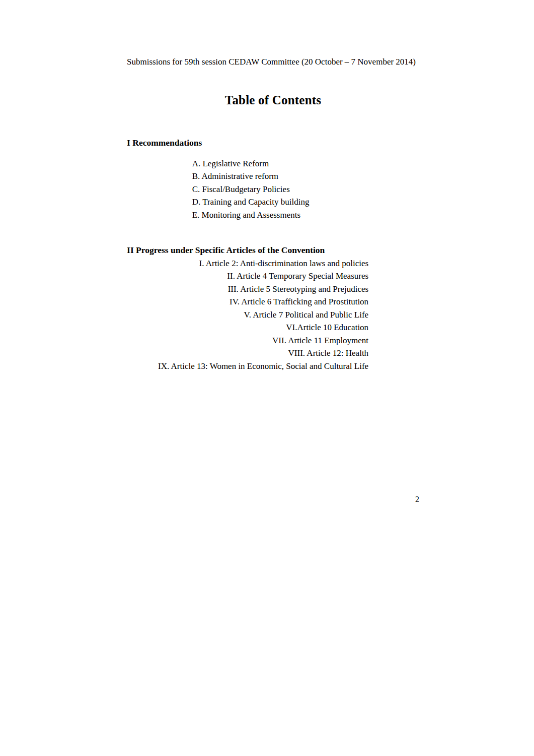Submissions for 59th session CEDAW Committee (20 October – 7 November 2014)
Table of Contents
I Recommendations
A. Legislative Reform
B. Administrative reform
C. Fiscal/Budgetary Policies
D. Training and Capacity building
E. Monitoring and Assessments
II Progress under Specific Articles of the Convention
I. Article 2: Anti-discrimination laws and policies
II. Article 4 Temporary Special Measures
III. Article 5 Stereotyping and Prejudices
IV. Article 6 Trafficking and Prostitution
V. Article 7 Political and Public Life
VI.Article 10 Education
VII. Article 11 Employment
VIII. Article 12: Health
IX. Article 13: Women in Economic, Social and Cultural Life
2